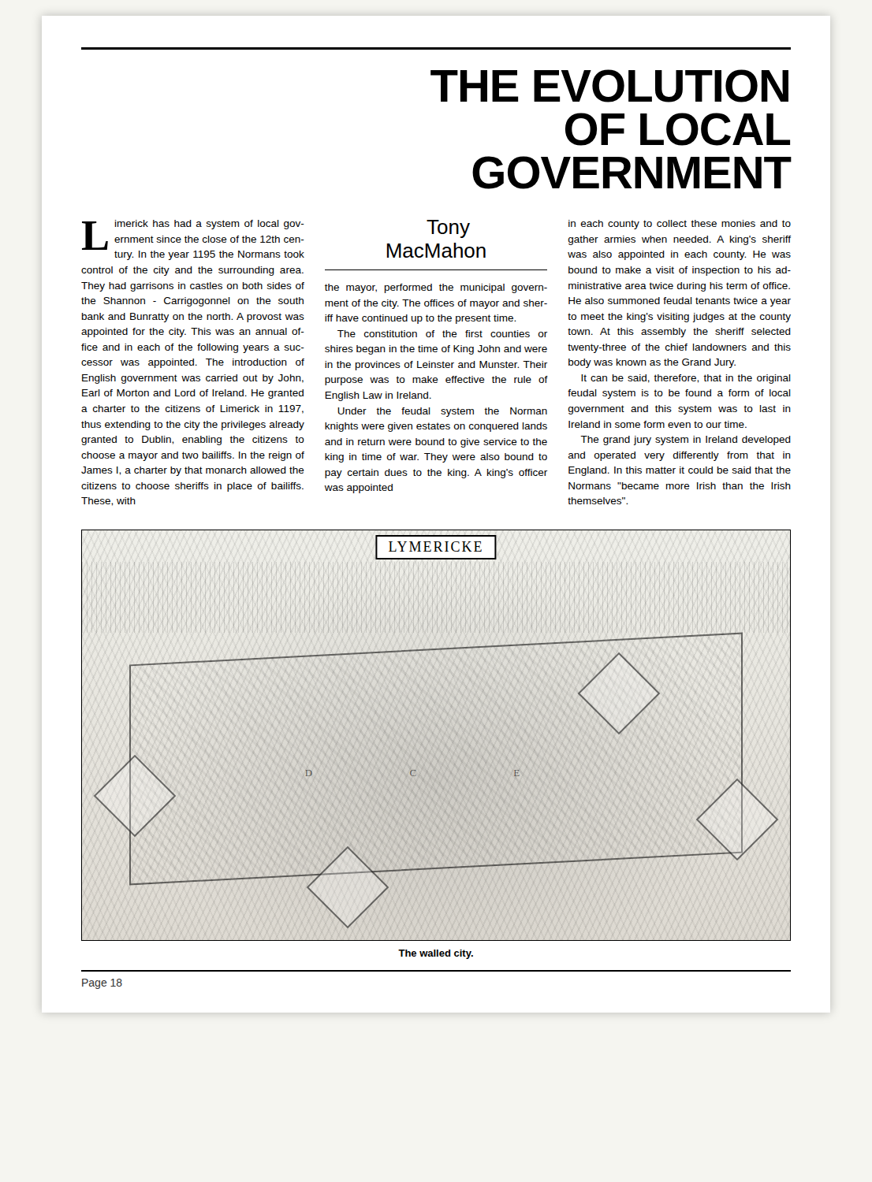THE EVOLUTION
OF LOCAL
GOVERNMENT
Limerick has had a system of local government since the close of the 12th century. In the year 1195 the Normans took control of the city and the surrounding area. They had garrisons in castles on both sides of the Shannon - Carrigogonnel on the south bank and Bunratty on the north. A provost was appointed for the city. This was an annual office and in each of the following years a successor was appointed. The introduction of English government was carried out by John, Earl of Morton and Lord of Ireland. He granted a charter to the citizens of Limerick in 1197, thus extending to the city the privileges already granted to Dublin, enabling the citizens to choose a mayor and two bailiffs. In the reign of James I, a charter by that monarch allowed the citizens to choose sheriffs in place of bailiffs. These, with
Tony
MacMahon
the mayor, performed the municipal government of the city. The offices of mayor and sheriff have continued up to the present time.
The constitution of the first counties or shires began in the time of King John and were in the provinces of Leinster and Munster. Their purpose was to make effective the rule of English Law in Ireland.
Under the feudal system the Norman knights were given estates on conquered lands and in return were bound to give service to the king in time of war. They were also bound to pay certain dues to the king. A king's officer was appointed
in each county to collect these monies and to gather armies when needed. A king's sheriff was also appointed in each county. He was bound to make a visit of inspection to his administrative area twice during his term of office. He also summoned feudal tenants twice a year to meet the king's visiting judges at the county town. At this assembly the sheriff selected twenty-three of the chief landowners and this body was known as the Grand Jury.
It can be said, therefore, that in the original feudal system is to be found a form of local government and this system was to last in Ireland in some form even to our time.
The grand jury system in Ireland developed and operated very differently from that in England. In this matter it could be said that the Normans "became more Irish than the Irish themselves".
D C E
LYMERICKE
The walled city.
Page 18